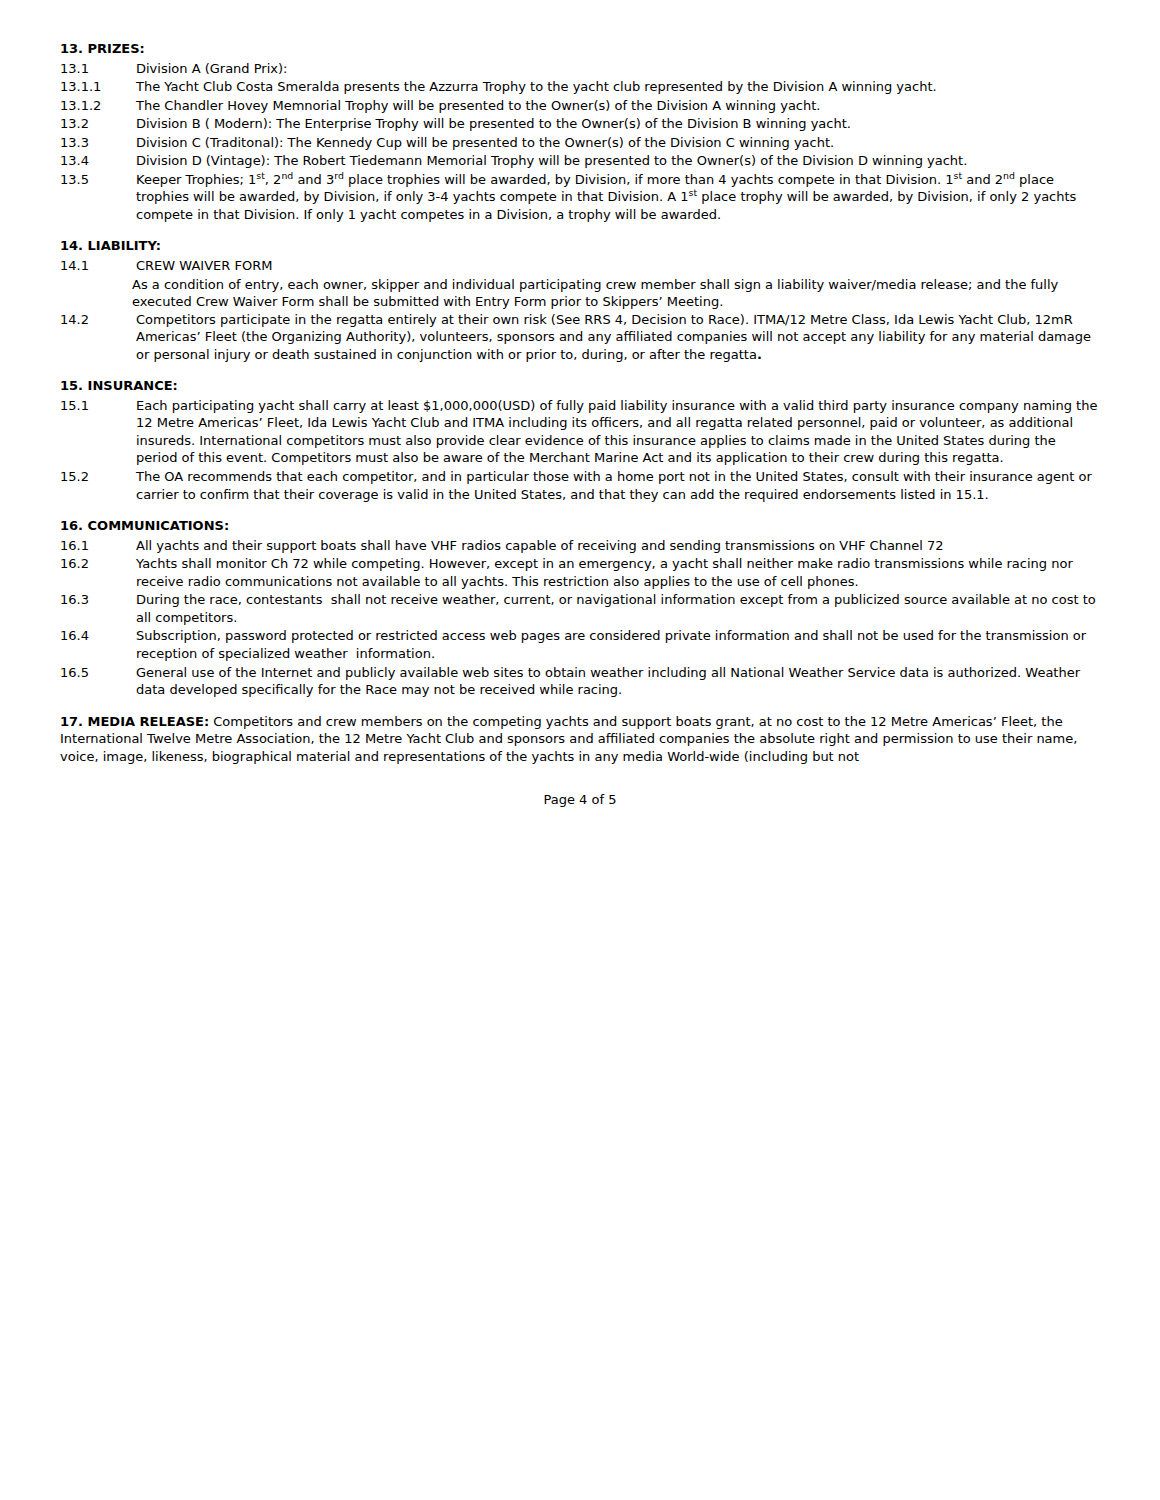13. PRIZES:
13.1
Division A (Grand Prix):
13.1.1
The Yacht Club Costa Smeralda presents the Azzurra Trophy to the yacht club represented by the Division A winning yacht.
13.1.2
The Chandler Hovey Memnorial Trophy will be presented to the Owner(s) of the Division A winning yacht.
13.2
Division B ( Modern): The Enterprise Trophy will be presented to the Owner(s) of the Division B winning yacht.
13.3
Division C (Traditonal): The Kennedy Cup will be presented to the Owner(s) of the Division C winning yacht.
13.4
Division D (Vintage): The Robert Tiedemann Memorial Trophy will be presented to the Owner(s) of the Division D winning yacht.
13.5
Keeper Trophies; 1st, 2nd and 3rd place trophies will be awarded, by Division, if more than 4 yachts compete in that Division. 1st and 2nd place trophies will be awarded, by Division, if only 3-4 yachts compete in that Division. A 1st place trophy will be awarded, by Division, if only 2 yachts compete in that Division. If only 1 yacht competes in a Division, a trophy will be awarded.
14. LIABILITY:
14.1
CREW WAIVER FORM
As a condition of entry, each owner, skipper and individual participating crew member shall sign a liability waiver/media release; and the fully executed Crew Waiver Form shall be submitted with Entry Form prior to Skippers’ Meeting.
14.2
Competitors participate in the regatta entirely at their own risk (See RRS 4, Decision to Race). ITMA/12 Metre Class, Ida Lewis Yacht Club, 12mR Americas’ Fleet (the Organizing Authority), volunteers, sponsors and any affiliated companies will not accept any liability for any material damage or personal injury or death sustained in conjunction with or prior to, during, or after the regatta.
15. INSURANCE:
15.1
Each participating yacht shall carry at least $1,000,000(USD) of fully paid liability insurance with a valid third party insurance company naming the 12 Metre Americas’ Fleet, Ida Lewis Yacht Club and ITMA including its officers, and all regatta related personnel, paid or volunteer, as additional insureds. International competitors must also provide clear evidence of this insurance applies to claims made in the United States during the period of this event. Competitors must also be aware of the Merchant Marine Act and its application to their crew during this regatta.
15.2
The OA recommends that each competitor, and in particular those with a home port not in the United States, consult with their insurance agent or carrier to confirm that their coverage is valid in the United States, and that they can add the required endorsements listed in 15.1.
16. COMMUNICATIONS:
16.1
All yachts and their support boats shall have VHF radios capable of receiving and sending transmissions on VHF Channel 72
16.2
Yachts shall monitor Ch 72 while competing. However, except in an emergency, a yacht shall neither make radio transmissions while racing nor receive radio communications not available to all yachts. This restriction also applies to the use of cell phones.
16.3
During the race, contestants shall not receive weather, current, or navigational information except from a publicized source available at no cost to all competitors.
16.4
Subscription, password protected or restricted access web pages are considered private information and shall not be used for the transmission or reception of specialized weather information.
16.5
General use of the Internet and publicly available web sites to obtain weather including all National Weather Service data is authorized. Weather data developed specifically for the Race may not be received while racing.
17. MEDIA RELEASE: Competitors and crew members on the competing yachts and support boats grant, at no cost to the 12 Metre Americas’ Fleet, the International Twelve Metre Association, the 12 Metre Yacht Club and sponsors and affiliated companies the absolute right and permission to use their name, voice, image, likeness, biographical material and representations of the yachts in any media World-wide (including but not
Page 4 of 5